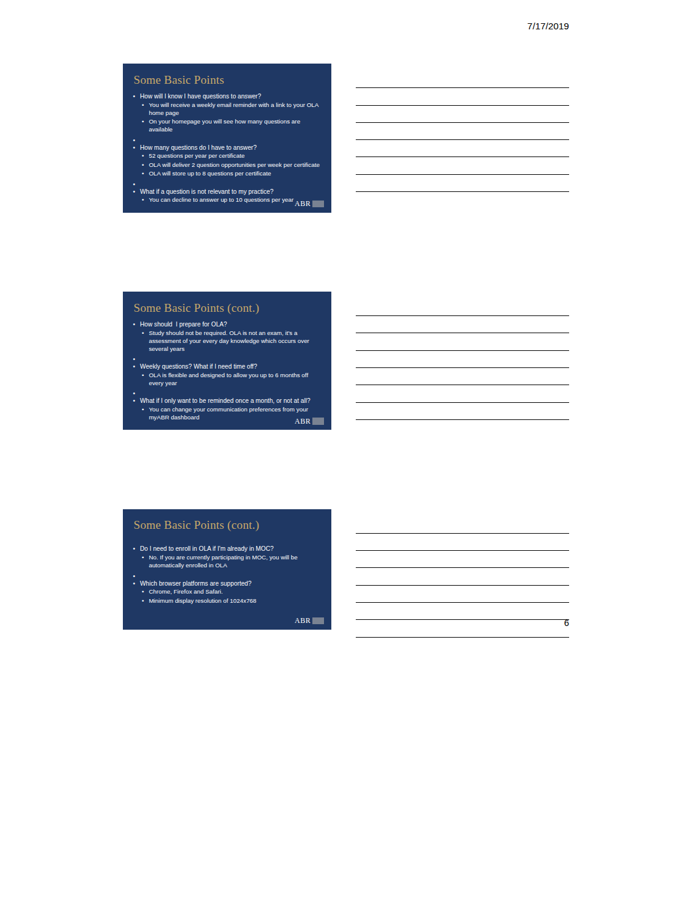7/17/2019
Some Basic Points
How will I know I have questions to answer?
You will receive a weekly email reminder with a link to your OLA home page
On your homepage you will see how many questions are available
How many questions do I have to answer?
52 questions per year per certificate
OLA will deliver 2 question opportunities per week per certificate
OLA will store up to 8 questions per certificate
What if a question is not relevant to my practice?
You can decline to answer up to 10 questions per year
ABR
Some Basic Points (cont.)
How should I prepare for OLA?
Study should not be required. OLA is not an exam, it's a assessment of your every day knowledge which occurs over several years
Weekly questions? What if I need time off?
OLA is flexible and designed to allow you up to 6 months off every year
What if I only want to be reminded once a month, or not at all?
You can change your communication preferences from your myABR dashboard
ABR
Some Basic Points (cont.)
Do I need to enroll in OLA if I'm already in MOC?
No. If you are currently participating in MOC, you will be automatically enrolled in OLA
Which browser platforms are supported?
Chrome, Firefox and Safari.
Minimum display resolution of 1024x768
ABR
6